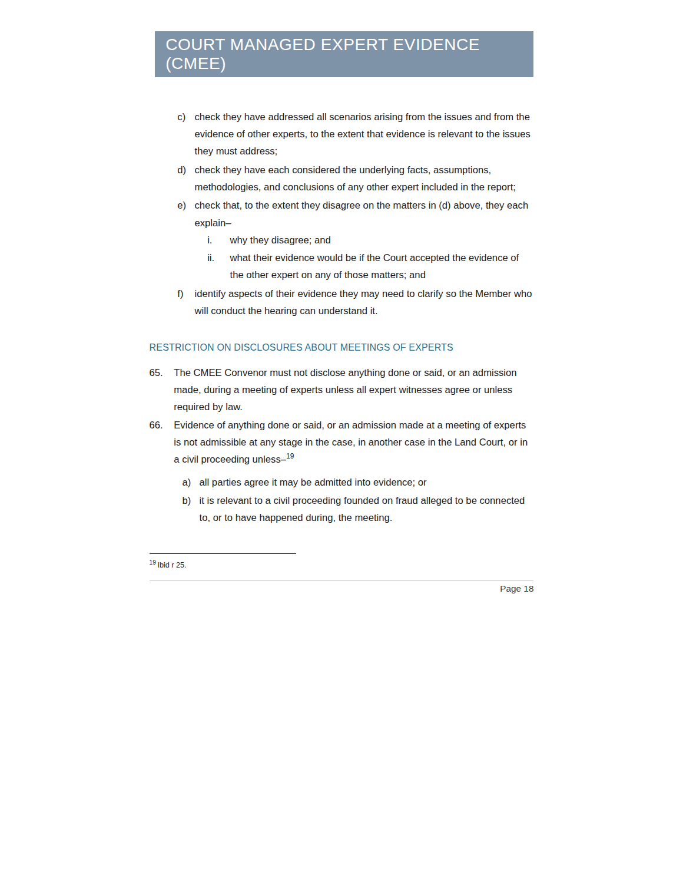COURT MANAGED EXPERT EVIDENCE (CMEE)
c) check they have addressed all scenarios arising from the issues and from the evidence of other experts, to the extent that evidence is relevant to the issues they must address;
d) check they have each considered the underlying facts, assumptions, methodologies, and conclusions of any other expert included in the report;
e) check that, to the extent they disagree on the matters in (d) above, they each explain–
i. why they disagree; and
ii. what their evidence would be if the Court accepted the evidence of the other expert on any of those matters; and
f) identify aspects of their evidence they may need to clarify so the Member who will conduct the hearing can understand it.
Restriction on disclosures about meetings of experts
65. The CMEE Convenor must not disclose anything done or said, or an admission made, during a meeting of experts unless all expert witnesses agree or unless required by law.
66. Evidence of anything done or said, or an admission made at a meeting of experts is not admissible at any stage in the case, in another case in the Land Court, or in a civil proceeding unless–19
a) all parties agree it may be admitted into evidence; or
b) it is relevant to a civil proceeding founded on fraud alleged to be connected to, or to have happened during, the meeting.
19Ibid r 25.
Page 18